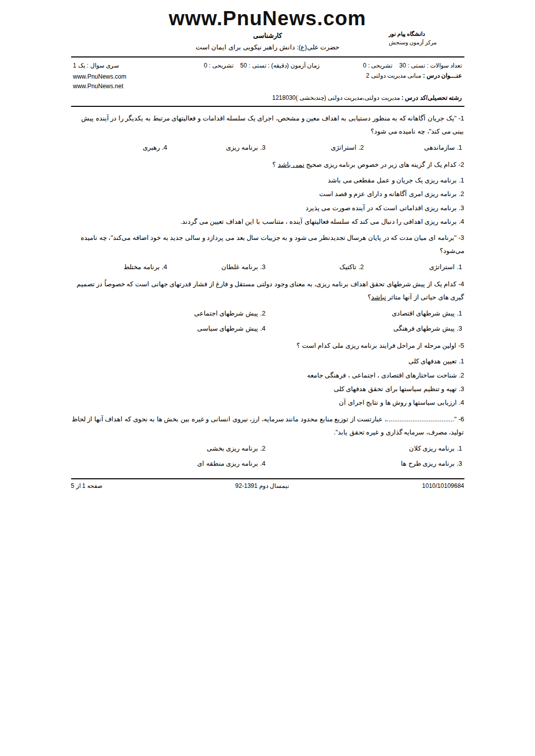www.PnuNews.com
دانشگاه پیام نور
مرکز آزمون وسنجش
کارشناسی
حضرت علی(ع): دانش راهبر نیکویی برای ایمان است
| تعداد سوالات : تستی : 30 تشریحی : 0 | زمان آزمون (دقیقه) : تستی : 50 تشریحی : 0 | سری سوال : یک 1 |
| عنـــوان درس : مبانی مدیریت دولتی 2 | www.PnuNews.com www.PnuNews.net |
| رشته تحصیلی/کد درس : مدیریت دولتی،مدیریت دولتی (چندبخشی ) 1218030 |
1- "یک جریان آگاهانه که به منظور دستیابی به اهداف معین و مشخص، اجرای یک سلسله اقدامات و فعالیتهای مرتبط به یکدیگر را در آینده پیش بینی می کند"، چه نامیده می شود؟
| 1 . سازماندهی | 2 . استراتژی | 3 . برنامه ریزی | 4 . رهبری |
2- کدام یک از گزینه های زیر در خصوص برنامه ریزی صحیح نمی باشد ؟
1. برنامه ریزی یک جریان و عمل مقطعی می باشد
2. برنامه ریزی امری آگاهانه و دارای عزم و قصد است
3. برنامه ریزی اقداماتی است که در آینده صورت می پذیرد
4. برنامه ریزی اهدافی را دنبال می کند که سلسله فعالیتهای آینده ، متناسب با این اهداف تعیین می گردند.
3- "برنامه ای میان مدت که در پایان هرسال تجدیدنظر می شود و به جزییات سال بعد می پردازد و سالی جدید به خود اضافه می‌کند"، چه نامیده می‌شود؟
| 1 . استراتژی | 2 . تاکتیک | 3 . برنامه غلطان | 4 . برنامه مختلط |
4- کدام یک از پیش شرطهای تحقق اهداف برنامه ریزی، به معنای وجود دولتی مستقل و فارغ از فشار قدرتهای جهانی است که خصوصاً در تصمیم گیری های حیاتی از آنها متاثر نباشد؟
| 1 . پیش شرطهای اقتصادی | 2 . پیش شرطهای اجتماعی |
| 3 . پیش شرطهای فرهنگی | 4 . پیش شرطهای سیاسی |
5- اولین مرحله از مراحل فرایند برنامه ریزی ملی کدام است ؟
1. تعیین هدفهای کلی
2. شناخت ساختارهای اقتصادی ، اجتماعی ، فرهنگی جامعه
3. تهیه و تنظیم سیاستها برای تحقق هدفهای کلی
4. ارزیابی سیاستها و روش ها و نتایج اجرای آن
6- ".....................................، عبارتست از توزیع منابع محدود مانند سرمایه، ارز، نیروی انسانی و غیره بین بخش ها به نحوی که اهداف آنها از لحاظ تولید، مصرف، سرمایه گذاری و غیره تحقق یابد".
| 1 . برنامه ریزی کلان | 2 . برنامه ریزی بخشی |
| 3 . برنامه ریزی طرح ها | 4 . برنامه ریزی منطقه ای |
1010/10109684
نیمسال دوم 1391-92
صفحه 1 از 5